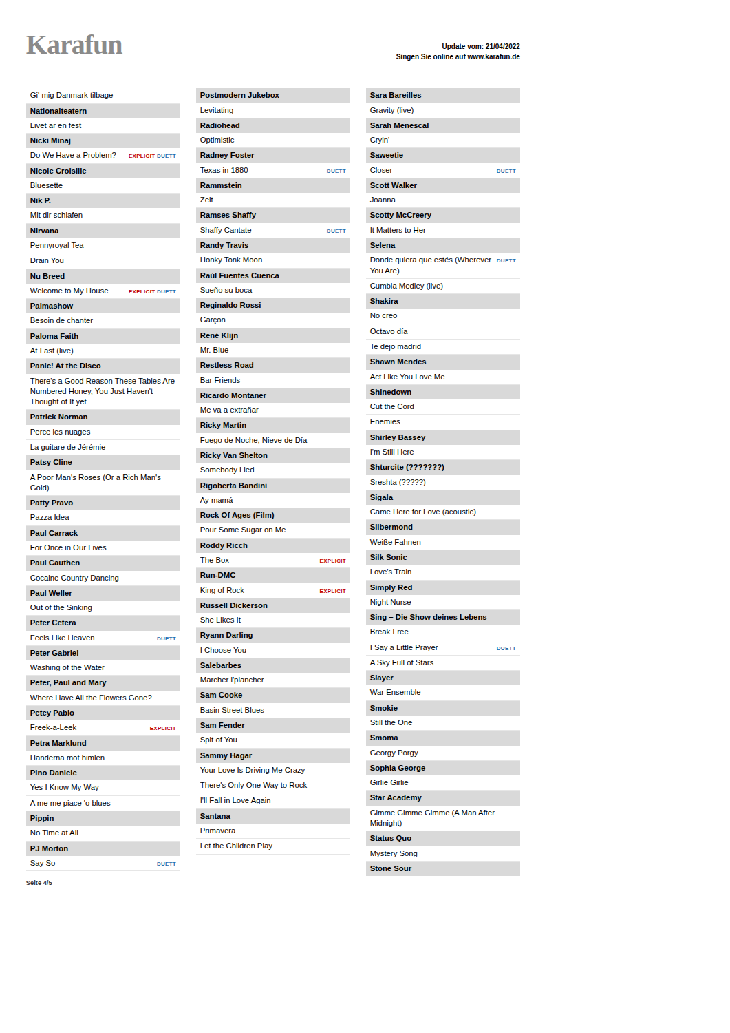Karafun
Update vom: 21/04/2022
Singen Sie online auf www.karafun.de
Gi' mig Danmark tilbage
Nationalteatern
Livet är en fest
Nicki Minaj
Do We Have a Problem?EXPLICIT DUETT
Nicole Croisille
Bluesette
Nik P.
Mit dir schlafen
Nirvana
Pennyroyal Tea
Drain You
Nu Breed
Welcome to My House EXPLICIT DUETT
Palmashow
Besoin de chanter
Paloma Faith
At Last (live)
Panic! At the Disco
There's a Good Reason These Tables Are Numbered Honey, You Just Haven't Thought of It yet
Patrick Norman
Perce les nuages
La guitare de Jérémie
Patsy Cline
A Poor Man's Roses (Or a Rich Man's Gold)
Patty Pravo
Pazza Idea
Paul Carrack
For Once in Our Lives
Paul Cauthen
Cocaine Country Dancing
Paul Weller
Out of the Sinking
Peter Cetera
Feels Like Heaven DUETT
Peter Gabriel
Washing of the Water
Peter, Paul and Mary
Where Have All the Flowers Gone?
Petey Pablo
Freek-a-Leek EXPLICIT
Petra Marklund
Händerna mot himlen
Pino Daniele
Yes I Know My Way
A me me piace 'o blues
Pippin
No Time at All
PJ Morton
Say So DUETT
Postmodern Jukebox
Levitating
Radiohead
Optimistic
Radney Foster
Texas in 1880 DUETT
Rammstein
Zeit
Ramses Shaffy
Shaffy Cantate DUETT
Randy Travis
Honky Tonk Moon
Raúl Fuentes Cuenca
Sueño su boca
Reginaldo Rossi
Garçon
René Klijn
Mr. Blue
Restless Road
Bar Friends
Ricardo Montaner
Me va a extrañar
Ricky Martin
Fuego de Noche, Nieve de Día
Ricky Van Shelton
Somebody Lied
Rigoberta Bandini
Ay mamá
Rock Of Ages (Film)
Pour Some Sugar on Me
Roddy Ricch
The Box EXPLICIT
Run-DMC
King of Rock EXPLICIT
Russell Dickerson
She Likes It
Ryann Darling
I Choose You
Salebarbes
Marcher l'plancher
Sam Cooke
Basin Street Blues
Sam Fender
Spit of You
Sammy Hagar
Your Love Is Driving Me Crazy
There's Only One Way to Rock
I'll Fall in Love Again
Santana
Primavera
Let the Children Play
Sara Bareilles
Gravity (live)
Sarah Menescal
Cryin'
Saweetie
Closer DUETT
Scott Walker
Joanna
Scotty McCreery
It Matters to Her
Selena
Donde quiera que estés (Wherever You Are) DUETT
Cumbia Medley (live)
Shakira
No creo
Octavo día
Te dejo madrid
Shawn Mendes
Act Like You Love Me
Shinedown
Cut the Cord
Enemies
Shirley Bassey
I'm Still Here
Shturcite (???????)
Sreshta (?????)
Sigala
Came Here for Love (acoustic)
Silbermond
Weiße Fahnen
Silk Sonic
Love's Train
Simply Red
Night Nurse
Sing – Die Show deines Lebens
Break Free
I Say a Little Prayer DUETT
A Sky Full of Stars
Slayer
War Ensemble
Smokie
Still the One
Smoma
Georgy Porgy
Sophia George
Girlie Girlie
Star Academy
Gimme Gimme Gimme (A Man After Midnight)
Status Quo
Mystery Song
Stone Sour
Seite 4/5